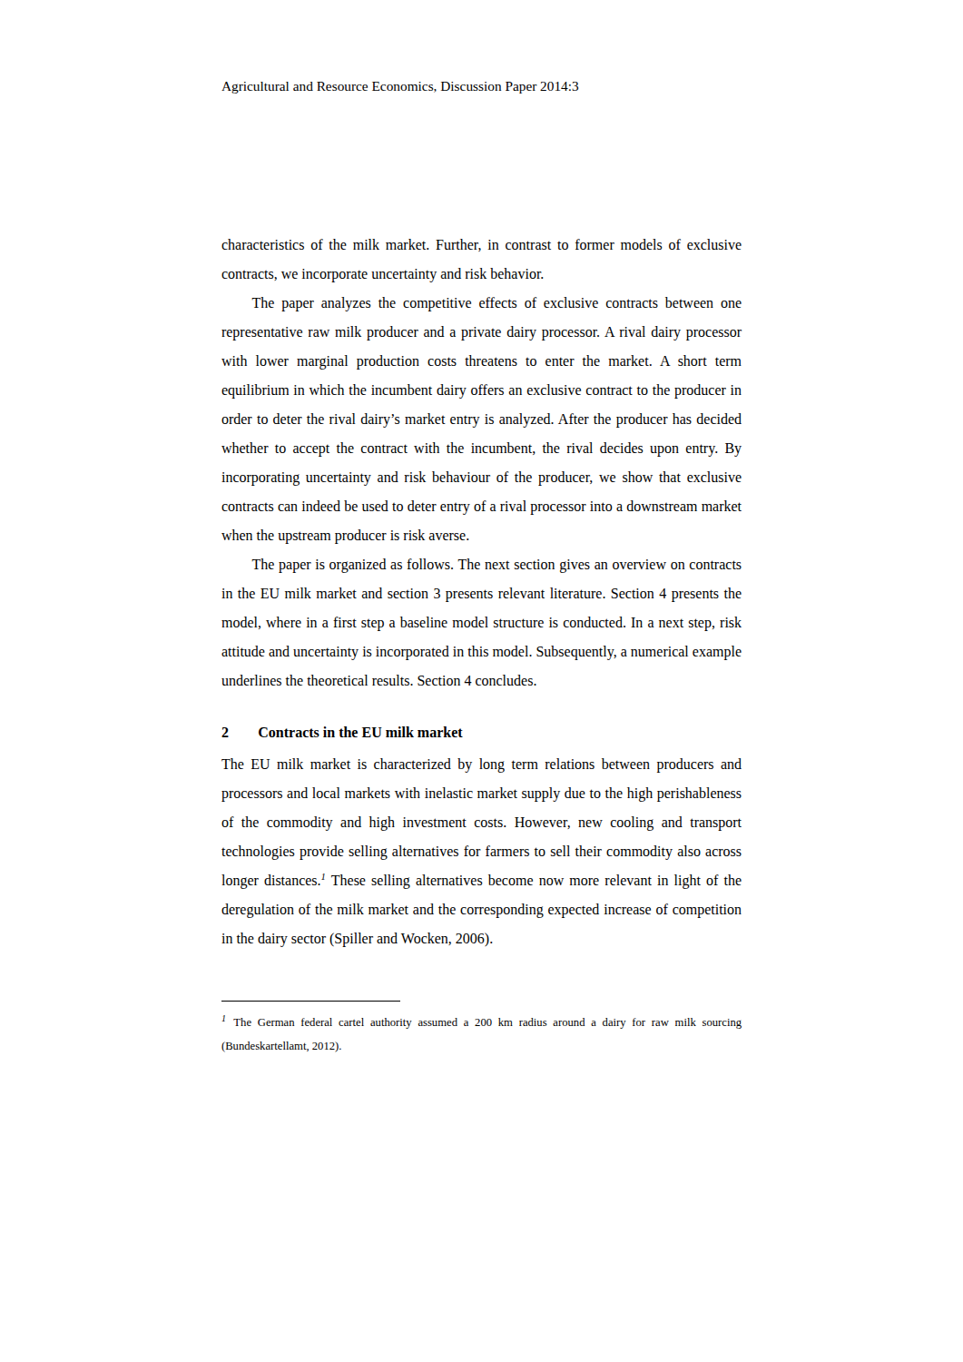Agricultural and Resource Economics, Discussion Paper 2014:3
characteristics of the milk market. Further, in contrast to former models of exclusive contracts, we incorporate uncertainty and risk behavior.
The paper analyzes the competitive effects of exclusive contracts between one representative raw milk producer and a private dairy processor. A rival dairy processor with lower marginal production costs threatens to enter the market. A short term equilibrium in which the incumbent dairy offers an exclusive contract to the producer in order to deter the rival dairy’s market entry is analyzed. After the producer has decided whether to accept the contract with the incumbent, the rival decides upon entry. By incorporating uncertainty and risk behaviour of the producer, we show that exclusive contracts can indeed be used to deter entry of a rival processor into a downstream market when the upstream producer is risk averse.
The paper is organized as follows. The next section gives an overview on contracts in the EU milk market and section 3 presents relevant literature. Section 4 presents the model, where in a first step a baseline model structure is conducted. In a next step, risk attitude and uncertainty is incorporated in this model. Subsequently, a numerical example underlines the theoretical results. Section 4 concludes.
2 Contracts in the EU milk market
The EU milk market is characterized by long term relations between producers and processors and local markets with inelastic market supply due to the high perishableness of the commodity and high investment costs. However, new cooling and transport technologies provide selling alternatives for farmers to sell their commodity also across longer distances.1 These selling alternatives become now more relevant in light of the deregulation of the milk market and the corresponding expected increase of competition in the dairy sector (Spiller and Wocken, 2006).
1 The German federal cartel authority assumed a 200 km radius around a dairy for raw milk sourcing (Bundeskartellamt, 2012).